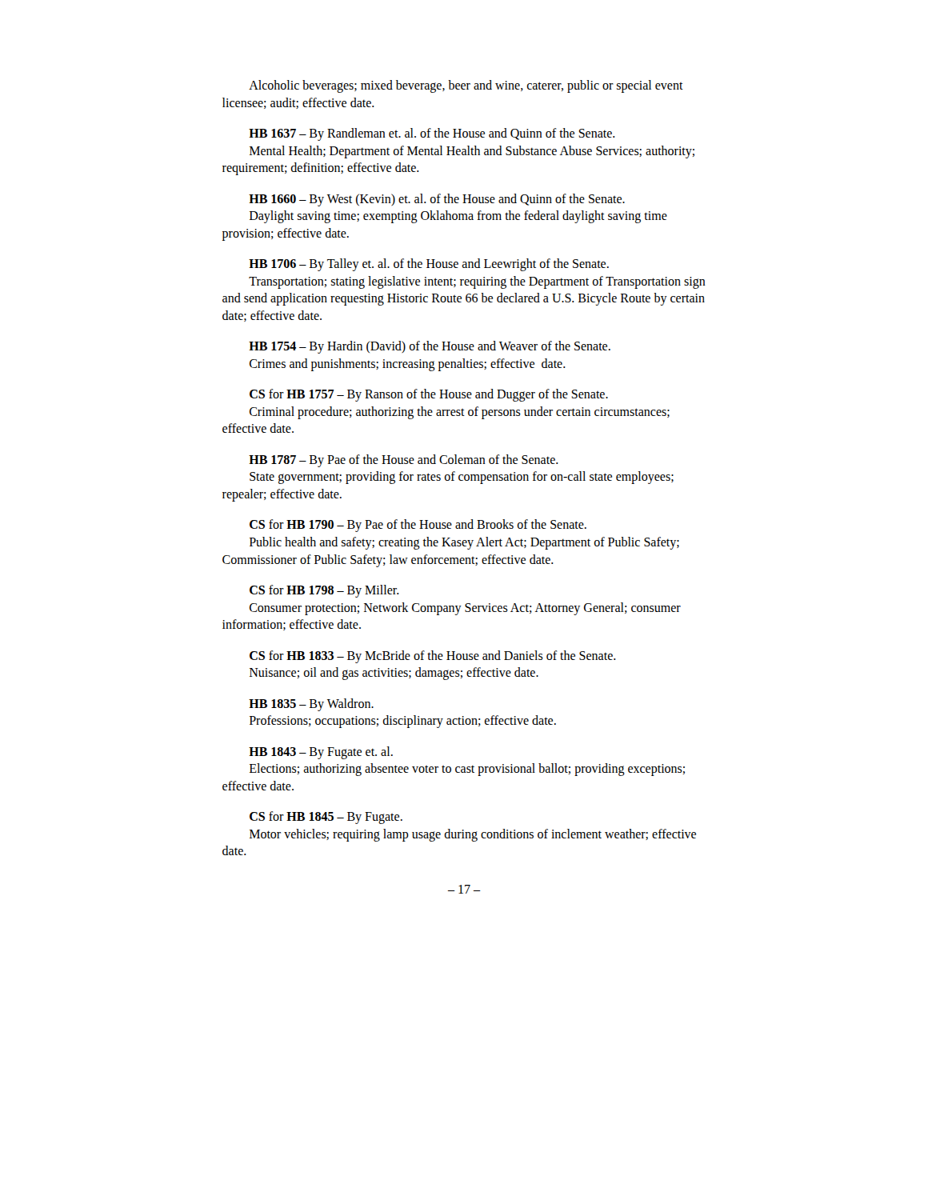Alcoholic beverages; mixed beverage, beer and wine, caterer, public or special event licensee; audit; effective date.
HB 1637 – By Randleman et. al. of the House and Quinn of the Senate.
Mental Health; Department of Mental Health and Substance Abuse Services; authority; requirement; definition; effective date.
HB 1660 – By West (Kevin) et. al. of the House and Quinn of the Senate.
Daylight saving time; exempting Oklahoma from the federal daylight saving time provision; effective date.
HB 1706 – By Talley et. al. of the House and Leewright of the Senate.
Transportation; stating legislative intent; requiring the Department of Transportation sign and send application requesting Historic Route 66 be declared a U.S. Bicycle Route by certain date; effective date.
HB 1754 – By Hardin (David) of the House and Weaver of the Senate.
Crimes and punishments; increasing penalties; effective date.
CS for HB 1757 – By Ranson of the House and Dugger of the Senate.
Criminal procedure; authorizing the arrest of persons under certain circumstances; effective date.
HB 1787 – By Pae of the House and Coleman of the Senate.
State government; providing for rates of compensation for on-call state employees; repealer; effective date.
CS for HB 1790 – By Pae of the House and Brooks of the Senate.
Public health and safety; creating the Kasey Alert Act; Department of Public Safety; Commissioner of Public Safety; law enforcement; effective date.
CS for HB 1798 – By Miller.
Consumer protection; Network Company Services Act; Attorney General; consumer information; effective date.
CS for HB 1833 – By McBride of the House and Daniels of the Senate.
Nuisance; oil and gas activities; damages; effective date.
HB 1835 – By Waldron.
Professions; occupations; disciplinary action; effective date.
HB 1843 – By Fugate et. al.
Elections; authorizing absentee voter to cast provisional ballot; providing exceptions; effective date.
CS for HB 1845 – By Fugate.
Motor vehicles; requiring lamp usage during conditions of inclement weather; effective date.
– 17 –